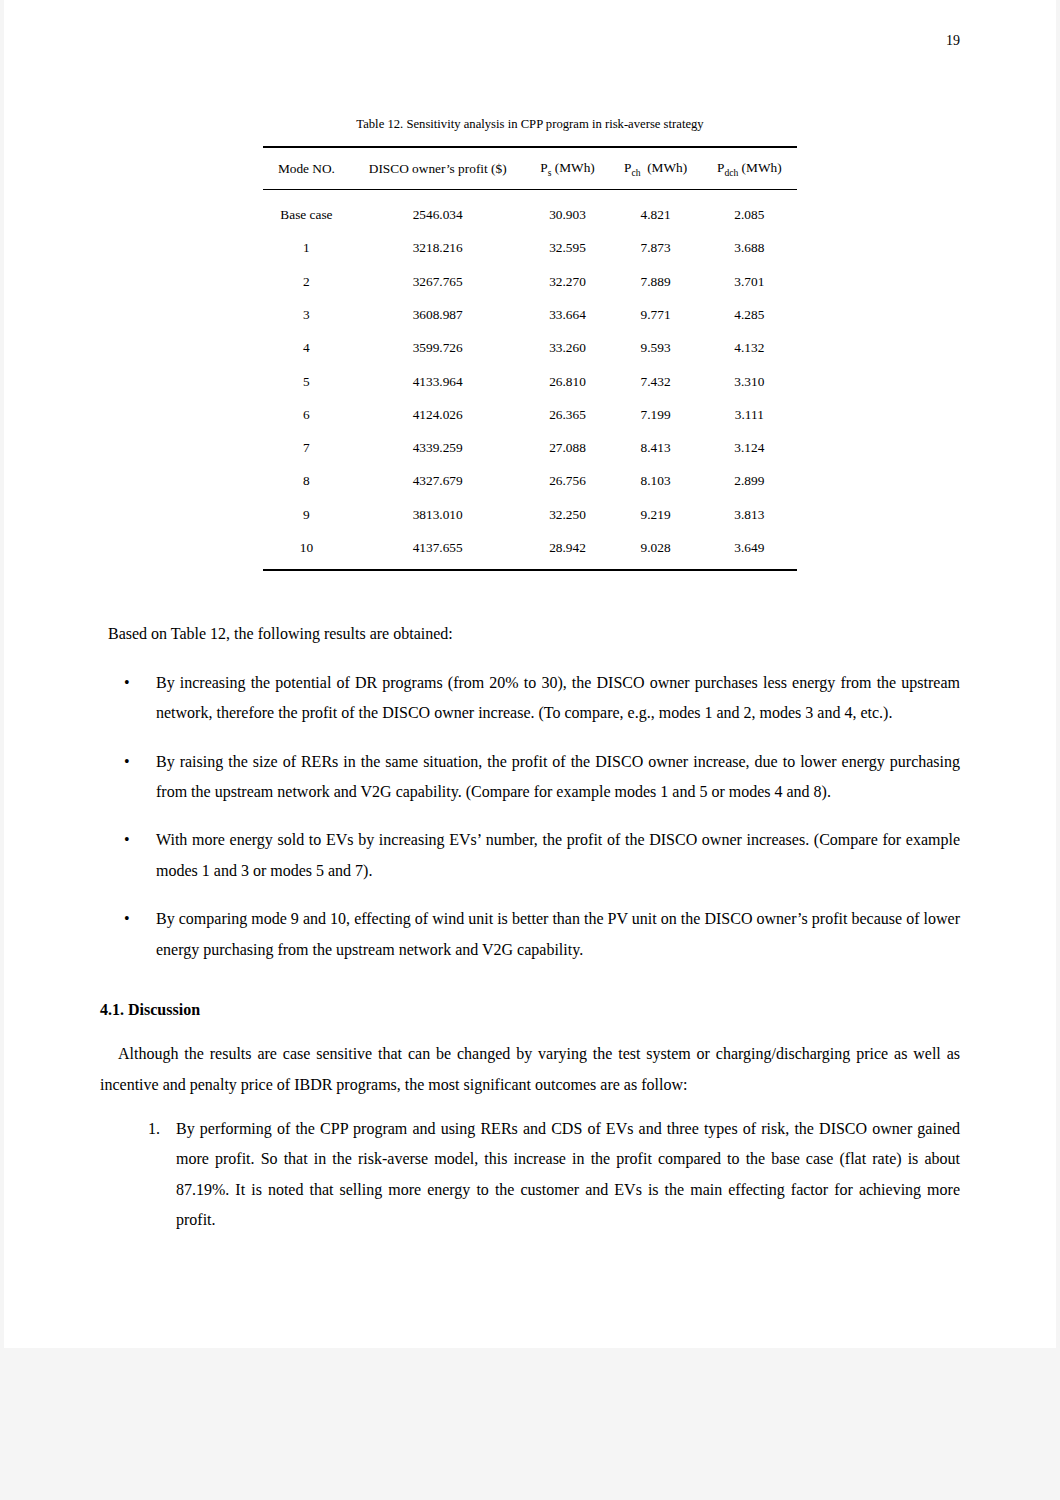19
Table 12. Sensitivity analysis in CPP program in risk-averse strategy
| Mode NO. | DISCO owner’s profit ($) | P s (MWh) | P ch (MWh) | P dch (MWh) |
| --- | --- | --- | --- | --- |
| Base case | 2546.034 | 30.903 | 4.821 | 2.085 |
| 1 | 3218.216 | 32.595 | 7.873 | 3.688 |
| 2 | 3267.765 | 32.270 | 7.889 | 3.701 |
| 3 | 3608.987 | 33.664 | 9.771 | 4.285 |
| 4 | 3599.726 | 33.260 | 9.593 | 4.132 |
| 5 | 4133.964 | 26.810 | 7.432 | 3.310 |
| 6 | 4124.026 | 26.365 | 7.199 | 3.111 |
| 7 | 4339.259 | 27.088 | 8.413 | 3.124 |
| 8 | 4327.679 | 26.756 | 8.103 | 2.899 |
| 9 | 3813.010 | 32.250 | 9.219 | 3.813 |
| 10 | 4137.655 | 28.942 | 9.028 | 3.649 |
Based on Table 12, the following results are obtained:
By increasing the potential of DR programs (from 20% to 30), the DISCO owner purchases less energy from the upstream network, therefore the profit of the DISCO owner increase. (To compare, e.g., modes 1 and 2, modes 3 and 4, etc.).
By raising the size of RERs in the same situation, the profit of the DISCO owner increase, due to lower energy purchasing from the upstream network and V2G capability. (Compare for example modes 1 and 5 or modes 4 and 8).
With more energy sold to EVs by increasing EVs’ number, the profit of the DISCO owner increases. (Compare for example modes 1 and 3 or modes 5 and 7).
By comparing mode 9 and 10, effecting of wind unit is better than the PV unit on the DISCO owner’s profit because of lower energy purchasing from the upstream network and V2G capability.
4.1. Discussion
Although the results are case sensitive that can be changed by varying the test system or charging/discharging price as well as incentive and penalty price of IBDR programs, the most significant outcomes are as follow:
By performing of the CPP program and using RERs and CDS of EVs and three types of risk, the DISCO owner gained more profit. So that in the risk-averse model, this increase in the profit compared to the base case (flat rate) is about 87.19%. It is noted that selling more energy to the customer and EVs is the main effecting factor for achieving more profit.